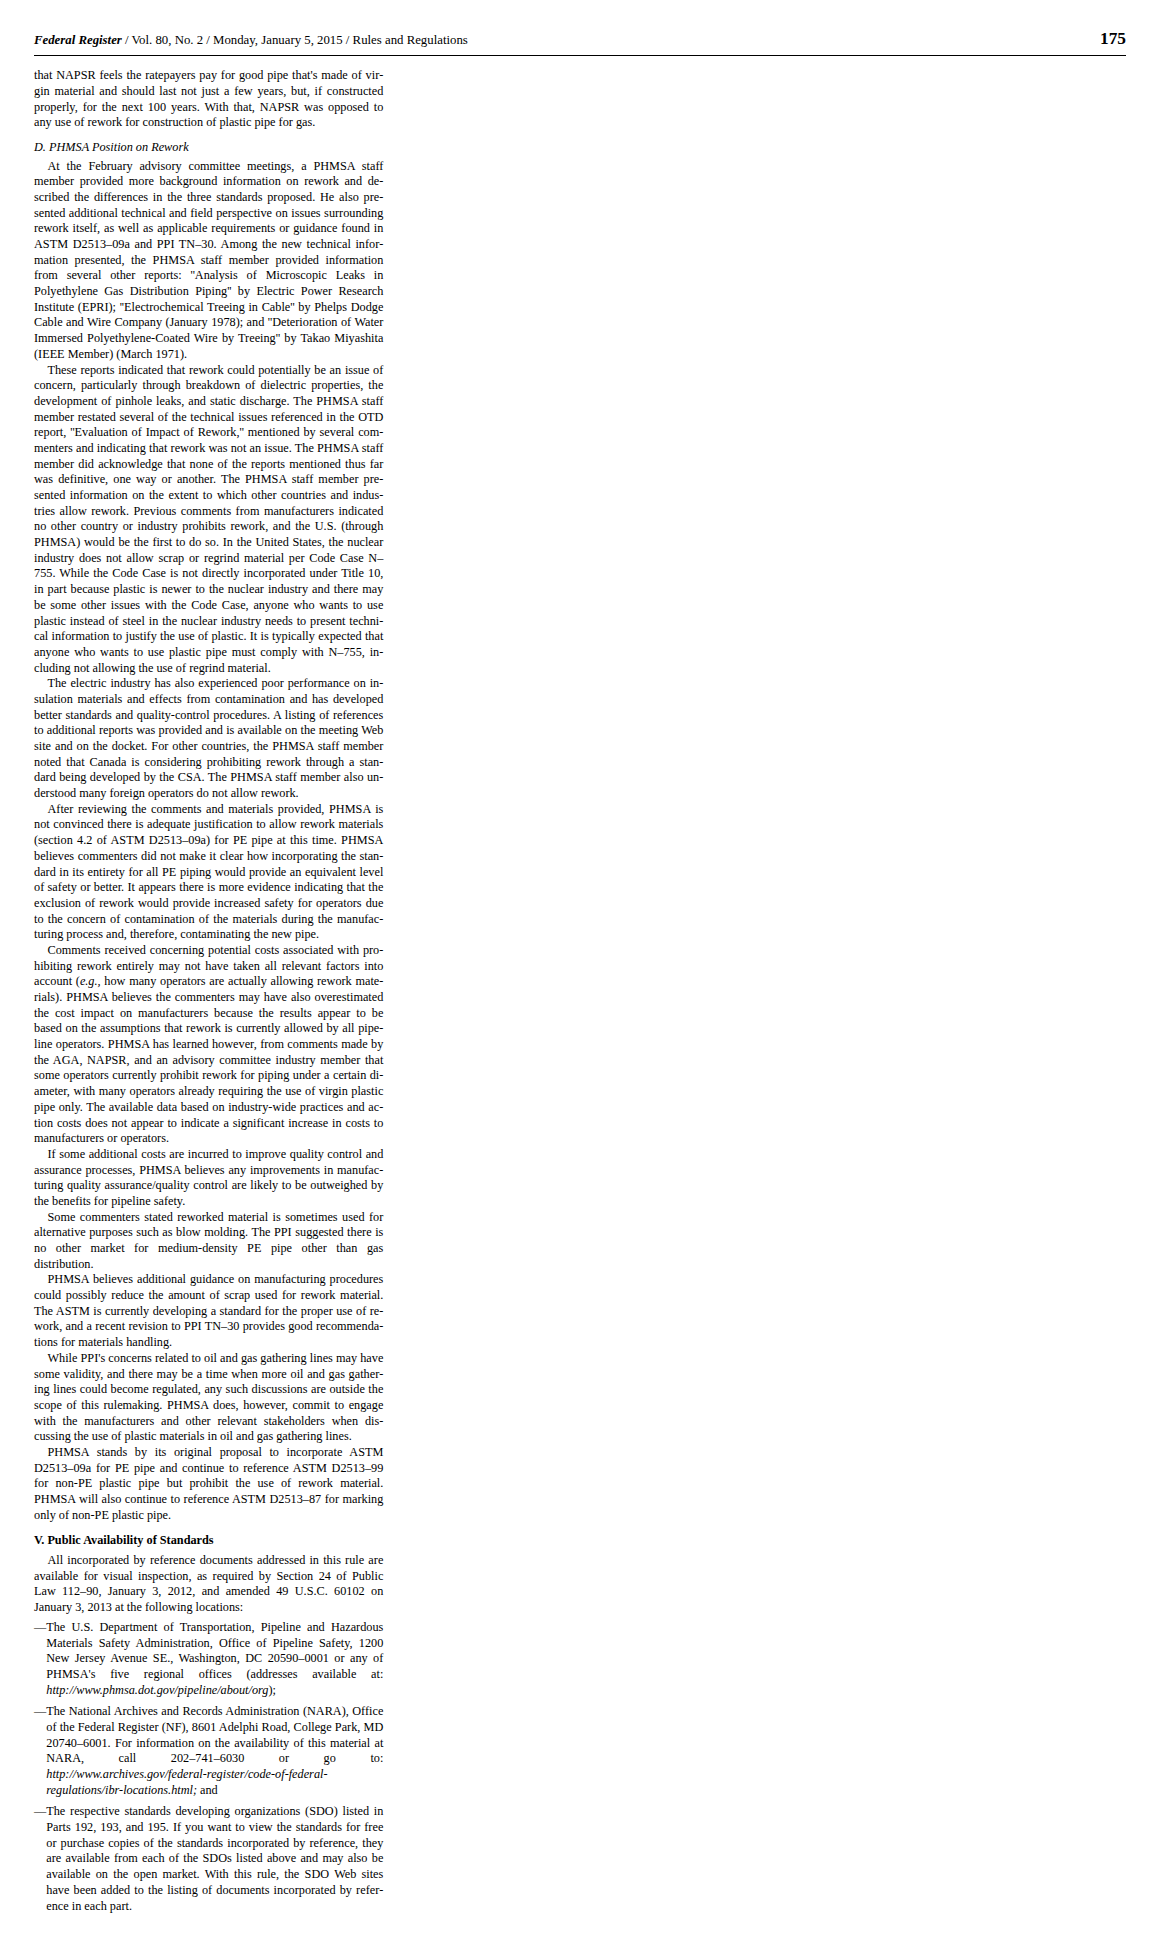Federal Register / Vol. 80, No. 2 / Monday, January 5, 2015 / Rules and Regulations
175
that NAPSR feels the ratepayers pay for good pipe that's made of virgin material and should last not just a few years, but, if constructed properly, for the next 100 years. With that, NAPSR was opposed to any use of rework for construction of plastic pipe for gas.
D. PHMSA Position on Rework
At the February advisory committee meetings, a PHMSA staff member provided more background information on rework and described the differences in the three standards proposed. He also presented additional technical and field perspective on issues surrounding rework itself, as well as applicable requirements or guidance found in ASTM D2513–09a and PPI TN–30. Among the new technical information presented, the PHMSA staff member provided information from several other reports: ''Analysis of Microscopic Leaks in Polyethylene Gas Distribution Piping'' by Electric Power Research Institute (EPRI); ''Electrochemical Treeing in Cable'' by Phelps Dodge Cable and Wire Company (January 1978); and ''Deterioration of Water Immersed Polyethylene-Coated Wire by Treeing'' by Takao Miyashita (IEEE Member) (March 1971).
These reports indicated that rework could potentially be an issue of concern, particularly through breakdown of dielectric properties, the development of pinhole leaks, and static discharge. The PHMSA staff member restated several of the technical issues referenced in the OTD report, ''Evaluation of Impact of Rework,'' mentioned by several commenters and indicating that rework was not an issue. The PHMSA staff member did acknowledge that none of the reports mentioned thus far was definitive, one way or another. The PHMSA staff member presented information on the extent to which other countries and industries allow rework. Previous comments from manufacturers indicated no other country or industry prohibits rework, and the U.S. (through PHMSA) would be the first to do so. In the United States, the nuclear industry does not allow scrap or regrind material per Code Case N–755. While the Code Case is not directly incorporated under Title 10, in part because plastic is newer to the nuclear industry and there may be some other issues with the Code Case, anyone who wants to use plastic instead of steel in the nuclear industry needs to present technical information to justify the use of plastic. It is typically expected that anyone who wants to use plastic pipe must comply with N–755, including not allowing the use of regrind material.
The electric industry has also experienced poor performance on insulation materials and effects from contamination and has developed better standards and quality-control procedures. A listing of references to additional reports was provided and is available on the meeting Web site and on the docket. For other countries, the PHMSA staff member noted that Canada is considering prohibiting rework through a standard being developed by the CSA. The PHMSA staff member also understood many foreign operators do not allow rework.
After reviewing the comments and materials provided, PHMSA is not convinced there is adequate justification to allow rework materials (section 4.2 of ASTM D2513–09a) for PE pipe at this time. PHMSA believes commenters did not make it clear how incorporating the standard in its entirety for all PE piping would provide an equivalent level of safety or better. It appears there is more evidence indicating that the exclusion of rework would provide increased safety for operators due to the concern of contamination of the materials during the manufacturing process and, therefore, contaminating the new pipe.
Comments received concerning potential costs associated with prohibiting rework entirely may not have taken all relevant factors into account (e.g., how many operators are actually allowing rework materials). PHMSA believes the commenters may have also overestimated the cost impact on manufacturers because the results appear to be based on the assumptions that rework is currently allowed by all pipeline operators. PHMSA has learned however, from comments made by the AGA, NAPSR, and an advisory committee industry member that some operators currently prohibit rework for piping under a certain diameter, with many operators already requiring the use of virgin plastic pipe only. The available data based on industry-wide practices and action costs does not appear to indicate a significant increase in costs to manufacturers or operators.
If some additional costs are incurred to improve quality control and assurance processes, PHMSA believes any improvements in manufacturing quality assurance/quality control are likely to be outweighed by the benefits for pipeline safety.
Some commenters stated reworked material is sometimes used for alternative purposes such as blow molding. The PPI suggested there is no other market for medium-density PE pipe other than gas distribution.
PHMSA believes additional guidance on manufacturing procedures could possibly reduce the amount of scrap used for rework material. The ASTM is currently developing a standard for the proper use of rework, and a recent revision to PPI TN–30 provides good recommendations for materials handling.
While PPI's concerns related to oil and gas gathering lines may have some validity, and there may be a time when more oil and gas gathering lines could become regulated, any such discussions are outside the scope of this rulemaking. PHMSA does, however, commit to engage with the manufacturers and other relevant stakeholders when discussing the use of plastic materials in oil and gas gathering lines.
PHMSA stands by its original proposal to incorporate ASTM D2513–09a for PE pipe and continue to reference ASTM D2513–99 for non-PE plastic pipe but prohibit the use of rework material. PHMSA will also continue to reference ASTM D2513–87 for marking only of non-PE plastic pipe.
V. Public Availability of Standards
All incorporated by reference documents addressed in this rule are available for visual inspection, as required by Section 24 of Public Law 112–90, January 3, 2012, and amended 49 U.S.C. 60102 on January 3, 2013 at the following locations:
The U.S. Department of Transportation, Pipeline and Hazardous Materials Safety Administration, Office of Pipeline Safety, 1200 New Jersey Avenue SE., Washington, DC 20590–0001 or any of PHMSA's five regional offices (addresses available at: http://www.phmsa.dot.gov/pipeline/about/org);
The National Archives and Records Administration (NARA), Office of the Federal Register (NF), 8601 Adelphi Road, College Park, MD 20740–6001. For information on the availability of this material at NARA, call 202–741–6030 or go to: http://www.archives.gov/federal-register/code-of-federal-regulations/ibr-locations.html; and
The respective standards developing organizations (SDO) listed in Parts 192, 193, and 195. If you want to view the standards for free or purchase copies of the standards incorporated by reference, they are available from each of the SDOs listed above and may also be available on the open market. With this rule, the SDO Web sites have been added to the listing of documents incorporated by reference in each part.